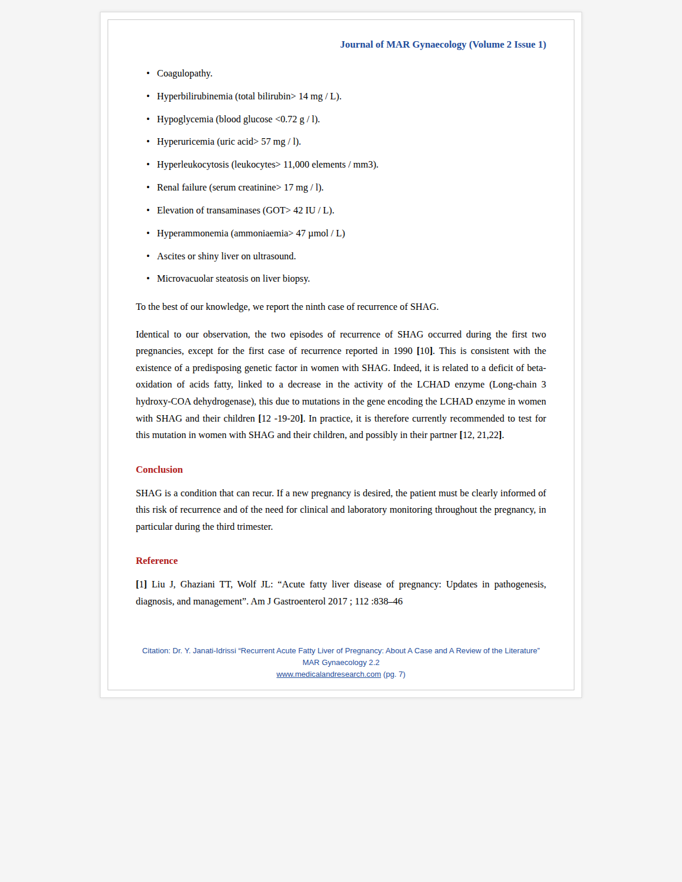Journal of MAR Gynaecology (Volume 2 Issue 1)
Coagulopathy.
Hyperbilirubinemia (total bilirubin> 14 mg / L).
Hypoglycemia (blood glucose <0.72 g / l).
Hyperuricemia (uric acid> 57 mg / l).
Hyperleukocytosis (leukocytes> 11,000 elements / mm3).
Renal failure (serum creatinine> 17 mg / l).
Elevation of transaminases (GOT> 42 IU / L).
Hyperammonemia (ammoniaemia> 47 µmol / L)
Ascites or shiny liver on ultrasound.
Microvacuolar steatosis on liver biopsy.
To the best of our knowledge, we report the ninth case of recurrence of SHAG.
Identical to our observation, the two episodes of recurrence of SHAG occurred during the first two pregnancies, except for the first case of recurrence reported in 1990 [10]. This is consistent with the existence of a predisposing genetic factor in women with SHAG. Indeed, it is related to a deficit of beta-oxidation of acids fatty, linked to a decrease in the activity of the LCHAD enzyme (Long-chain 3 hydroxy-COA dehydrogenase), this due to mutations in the gene encoding the LCHAD enzyme in women with SHAG and their children [12 -19-20]. In practice, it is therefore currently recommended to test for this mutation in women with SHAG and their children, and possibly in their partner [12, 21,22].
Conclusion
SHAG is a condition that can recur. If a new pregnancy is desired, the patient must be clearly informed of this risk of recurrence and of the need for clinical and laboratory monitoring throughout the pregnancy, in particular during the third trimester.
Reference
[1] Liu J, Ghaziani TT, Wolf JL: “Acute fatty liver disease of pregnancy: Updates in pathogenesis, diagnosis, and management”. Am J Gastroenterol 2017 ; 112 :838–46
Citation: Dr. Y. Janati-Idrissi “Recurrent Acute Fatty Liver of Pregnancy: About A Case and A Review of the Literature” MAR Gynaecology 2.2
www.medicalandresearch.com (pg. 7)